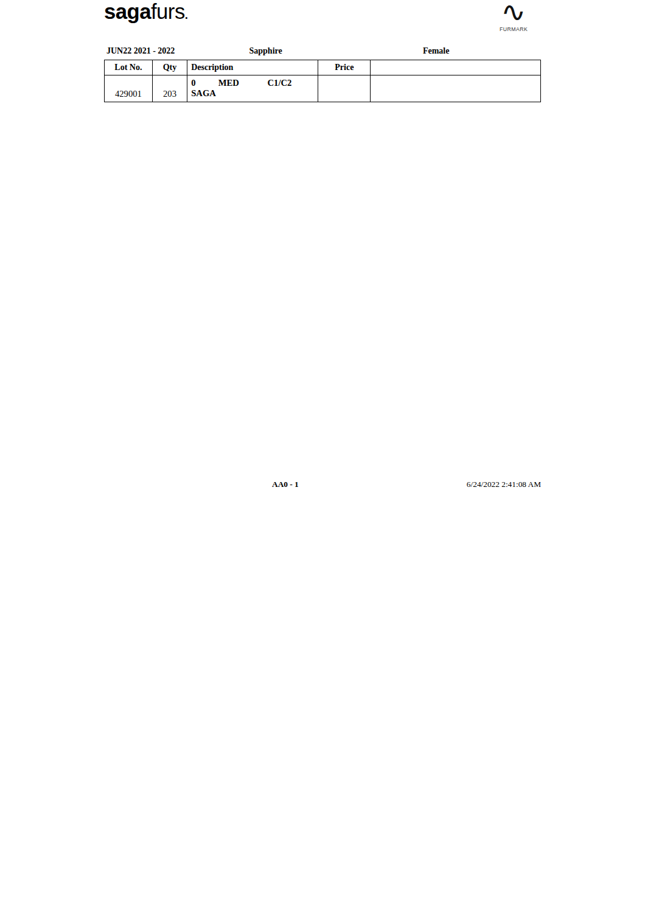saga furs.
∿
FURMARK
| JUN22 2021 - 2022 | Sapphire | Female |
| Lot No. | Qty | Description | Price | |
| --- | --- | --- | --- | --- |
| 429001 | 203 | 0 MED C1/C2 SAGA | | |
AA0 - 1
6/24/2022 2:41:08 AM